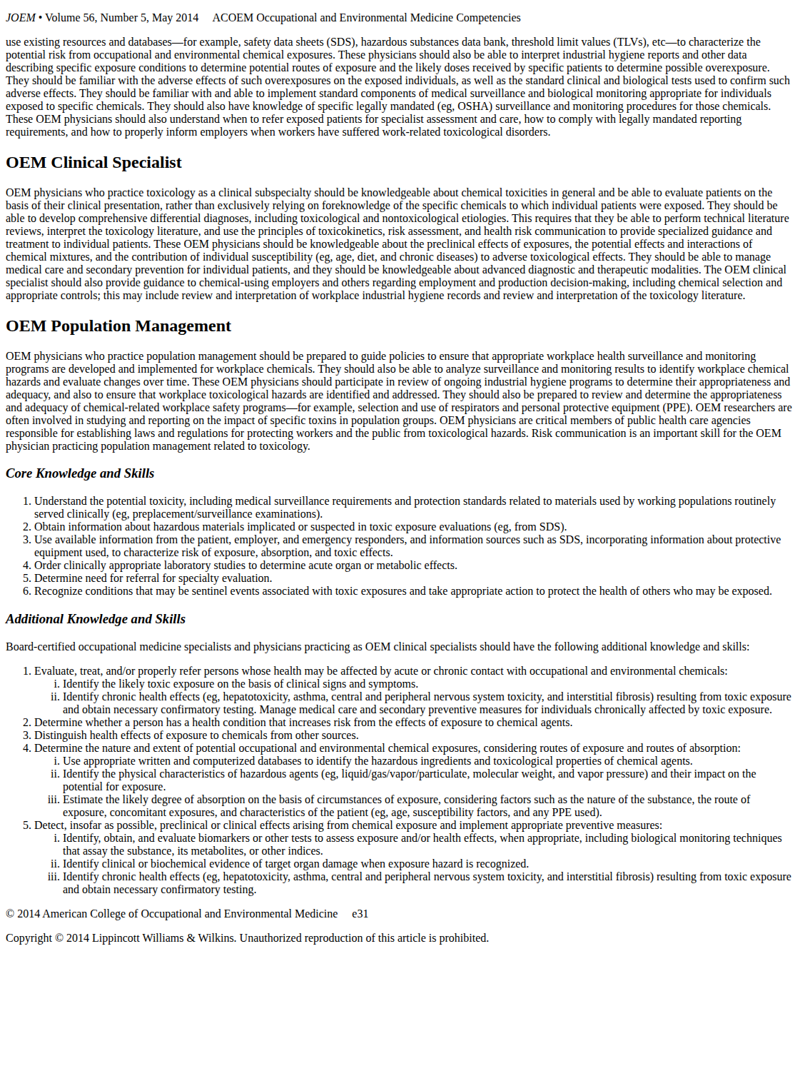JOEM • Volume 56, Number 5, May 2014 ACOEM Occupational and Environmental Medicine Competencies
use existing resources and databases—for example, safety data sheets (SDS), hazardous substances data bank, threshold limit values (TLVs), etc—to characterize the potential risk from occupational and environmental chemical exposures. These physicians should also be able to interpret industrial hygiene reports and other data describing specific exposure conditions to determine potential routes of exposure and the likely doses received by specific patients to determine possible overexposure. They should be familiar with the adverse effects of such overexposures on the exposed individuals, as well as the standard clinical and biological tests used to confirm such adverse effects. They should be familiar with and able to implement standard components of medical surveillance and biological monitoring appropriate for individuals exposed to specific chemicals. They should also have knowledge of specific legally mandated (eg, OSHA) surveillance and monitoring procedures for those chemicals. These OEM physicians should also understand when to refer exposed patients for specialist assessment and care, how to comply with legally mandated reporting requirements, and how to properly inform employers when workers have suffered work-related toxicological disorders.
OEM Clinical Specialist
OEM physicians who practice toxicology as a clinical subspecialty should be knowledgeable about chemical toxicities in general and be able to evaluate patients on the basis of their clinical presentation, rather than exclusively relying on foreknowledge of the specific chemicals to which individual patients were exposed. They should be able to develop comprehensive differential diagnoses, including toxicological and nontoxicological etiologies. This requires that they be able to perform technical literature reviews, interpret the toxicology literature, and use the principles of toxicokinetics, risk assessment, and health risk communication to provide specialized guidance and treatment to individual patients. These OEM physicians should be knowledgeable about the preclinical effects of exposures, the potential effects and interactions of chemical mixtures, and the contribution of individual susceptibility (eg, age, diet, and chronic diseases) to adverse toxicological effects. They should be able to manage medical care and secondary prevention for individual patients, and they should be knowledgeable about advanced diagnostic and therapeutic modalities. The OEM clinical specialist should also provide guidance to chemical-using employers and others regarding employment and production decision-making, including chemical selection and appropriate controls; this may include review and interpretation of workplace industrial hygiene records and review and interpretation of the toxicology literature.
OEM Population Management
OEM physicians who practice population management should be prepared to guide policies to ensure that appropriate workplace health surveillance and monitoring programs are developed and implemented for workplace chemicals. They should also be able to analyze surveillance and monitoring results to identify workplace chemical hazards and evaluate changes over time. These OEM physicians should participate in review of ongoing industrial hygiene programs to determine their appropriateness and adequacy, and also to ensure that workplace toxicological hazards are identified and addressed. They should also be prepared to review and determine the appropriateness and adequacy of chemical-related workplace safety programs—for example, selection and use of respirators and personal protective equipment (PPE). OEM researchers are often involved in studying and reporting on the impact of specific toxins in population groups. OEM physicians are critical members of public health care agencies responsible for establishing laws and regulations for protecting workers and the public from toxicological hazards. Risk communication is an important skill for the OEM physician practicing population management related to toxicology.
Core Knowledge and Skills
Understand the potential toxicity, including medical surveillance requirements and protection standards related to materials used by working populations routinely served clinically (eg, preplacement/surveillance examinations).
Obtain information about hazardous materials implicated or suspected in toxic exposure evaluations (eg, from SDS).
Use available information from the patient, employer, and emergency responders, and information sources such as SDS, incorporating information about protective equipment used, to characterize risk of exposure, absorption, and toxic effects.
Order clinically appropriate laboratory studies to determine acute organ or metabolic effects.
Determine need for referral for specialty evaluation.
Recognize conditions that may be sentinel events associated with toxic exposures and take appropriate action to protect the health of others who may be exposed.
Additional Knowledge and Skills
Board-certified occupational medicine specialists and physicians practicing as OEM clinical specialists should have the following additional knowledge and skills:
Evaluate, treat, and/or properly refer persons whose health may be affected by acute or chronic contact with occupational and environmental chemicals:
Identify the likely toxic exposure on the basis of clinical signs and symptoms.
Identify chronic health effects (eg, hepatotoxicity, asthma, central and peripheral nervous system toxicity, and interstitial fibrosis) resulting from toxic exposure and obtain necessary confirmatory testing. Manage medical care and secondary preventive measures for individuals chronically affected by toxic exposure.
Determine whether a person has a health condition that increases risk from the effects of exposure to chemical agents.
Distinguish health effects of exposure to chemicals from other sources.
Determine the nature and extent of potential occupational and environmental chemical exposures, considering routes of exposure and routes of absorption:
Use appropriate written and computerized databases to identify the hazardous ingredients and toxicological properties of chemical agents.
Identify the physical characteristics of hazardous agents (eg, liquid/gas/vapor/particulate, molecular weight, and vapor pressure) and their impact on the potential for exposure.
Estimate the likely degree of absorption on the basis of circumstances of exposure, considering factors such as the nature of the substance, the route of exposure, concomitant exposures, and characteristics of the patient (eg, age, susceptibility factors, and any PPE used).
Detect, insofar as possible, preclinical or clinical effects arising from chemical exposure and implement appropriate preventive measures:
Identify, obtain, and evaluate biomarkers or other tests to assess exposure and/or health effects, when appropriate, including biological monitoring techniques that assay the substance, its metabolites, or other indices.
Identify clinical or biochemical evidence of target organ damage when exposure hazard is recognized.
Identify chronic health effects (eg, hepatotoxicity, asthma, central and peripheral nervous system toxicity, and interstitial fibrosis) resulting from toxic exposure and obtain necessary confirmatory testing.
© 2014 American College of Occupational and Environmental Medicine e31
Copyright © 2014 Lippincott Williams & Wilkins. Unauthorized reproduction of this article is prohibited.